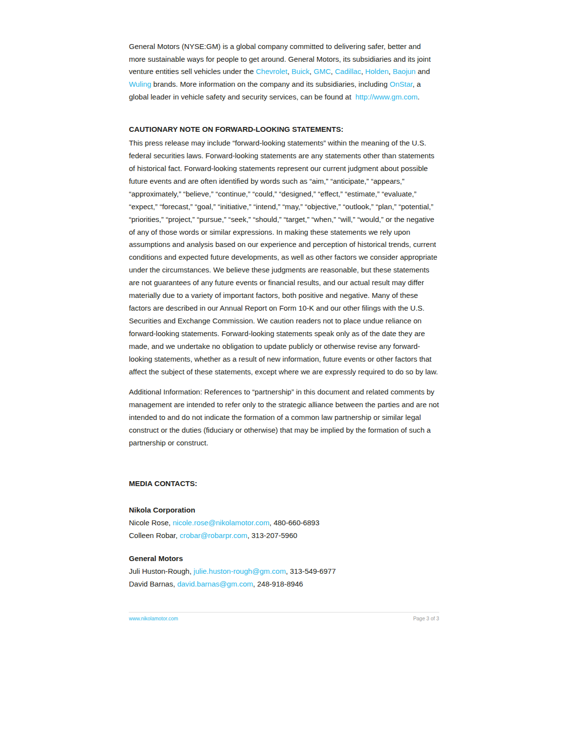General Motors (NYSE:GM) is a global company committed to delivering safer, better and more sustainable ways for people to get around. General Motors, its subsidiaries and its joint venture entities sell vehicles under the Chevrolet, Buick, GMC, Cadillac, Holden, Baojun and Wuling brands. More information on the company and its subsidiaries, including OnStar, a global leader in vehicle safety and security services, can be found at http://www.gm.com.
CAUTIONARY NOTE ON FORWARD-LOOKING STATEMENTS:
This press release may include “forward-looking statements” within the meaning of the U.S. federal securities laws. Forward-looking statements are any statements other than statements of historical fact. Forward-looking statements represent our current judgment about possible future events and are often identified by words such as “aim,” “anticipate,” “appears,” “approximately,” “believe,” “continue,” “could,” “designed,” “effect,” “estimate,” “evaluate,” “expect,” “forecast,” “goal,” “initiative,” “intend,” “may,” “objective,” “outlook,” “plan,” “potential,” “priorities,” “project,” “pursue,” “seek,” “should,” “target,” “when,” “will,” “would,” or the negative of any of those words or similar expressions. In making these statements we rely upon assumptions and analysis based on our experience and perception of historical trends, current conditions and expected future developments, as well as other factors we consider appropriate under the circumstances. We believe these judgments are reasonable, but these statements are not guarantees of any future events or financial results, and our actual result may differ materially due to a variety of important factors, both positive and negative. Many of these factors are described in our Annual Report on Form 10-K and our other filings with the U.S. Securities and Exchange Commission. We caution readers not to place undue reliance on forward-looking statements. Forward-looking statements speak only as of the date they are made, and we undertake no obligation to update publicly or otherwise revise any forward-looking statements, whether as a result of new information, future events or other factors that affect the subject of these statements, except where we are expressly required to do so by law.
Additional Information: References to “partnership” in this document and related comments by management are intended to refer only to the strategic alliance between the parties and are not intended to and do not indicate the formation of a common law partnership or similar legal construct or the duties (fiduciary or otherwise) that may be implied by the formation of such a partnership or construct.
MEDIA CONTACTS:
Nikola Corporation
Nicole Rose, nicole.rose@nikolamotor.com, 480-660-6893
Colleen Robar, crobar@robarpr.com, 313-207-5960
General Motors
Juli Huston-Rough, julie.huston-rough@gm.com, 313-549-6977
David Barnas, david.barnas@gm.com, 248-918-8946
www.nikolamotor.com Page 3 of 3